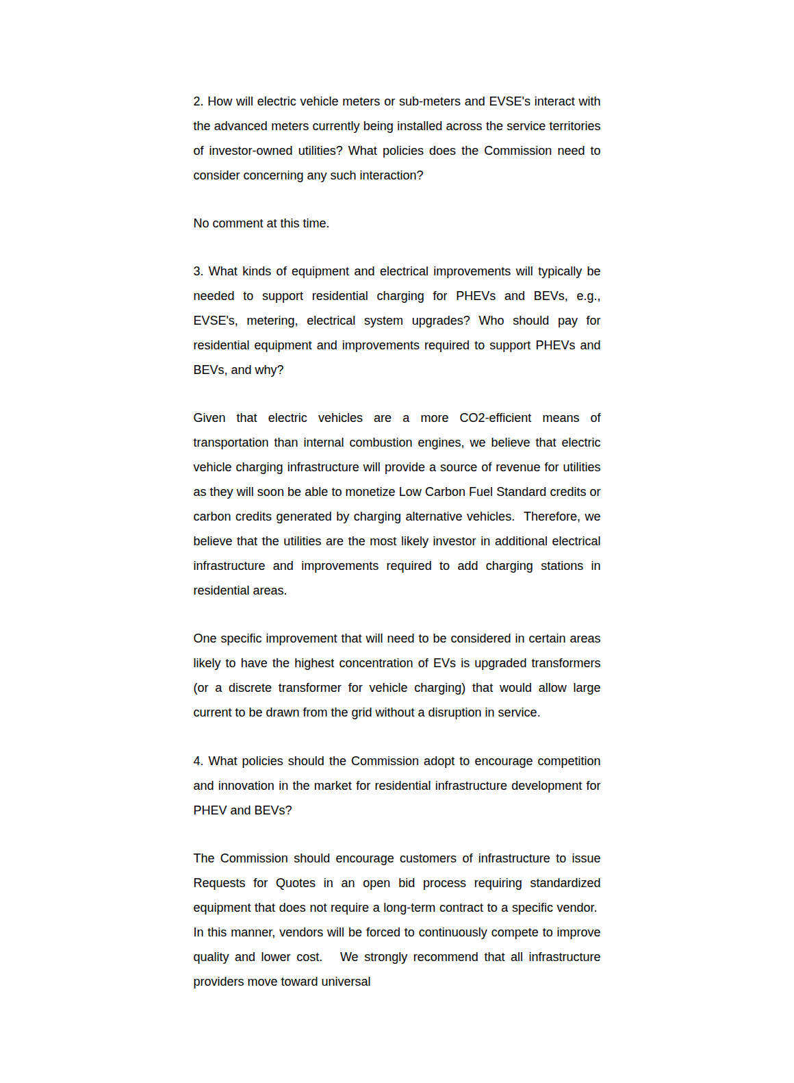2. How will electric vehicle meters or sub-meters and EVSE's interact with the advanced meters currently being installed across the service territories of investor-owned utilities? What policies does the Commission need to consider concerning any such interaction?
No comment at this time.
3. What kinds of equipment and electrical improvements will typically be needed to support residential charging for PHEVs and BEVs, e.g., EVSE's, metering, electrical system upgrades? Who should pay for residential equipment and improvements required to support PHEVs and BEVs, and why?
Given that electric vehicles are a more CO2-efficient means of transportation than internal combustion engines, we believe that electric vehicle charging infrastructure will provide a source of revenue for utilities as they will soon be able to monetize Low Carbon Fuel Standard credits or carbon credits generated by charging alternative vehicles. Therefore, we believe that the utilities are the most likely investor in additional electrical infrastructure and improvements required to add charging stations in residential areas.
One specific improvement that will need to be considered in certain areas likely to have the highest concentration of EVs is upgraded transformers (or a discrete transformer for vehicle charging) that would allow large current to be drawn from the grid without a disruption in service.
4. What policies should the Commission adopt to encourage competition and innovation in the market for residential infrastructure development for PHEV and BEVs?
The Commission should encourage customers of infrastructure to issue Requests for Quotes in an open bid process requiring standardized equipment that does not require a long-term contract to a specific vendor. In this manner, vendors will be forced to continuously compete to improve quality and lower cost. We strongly recommend that all infrastructure providers move toward universal